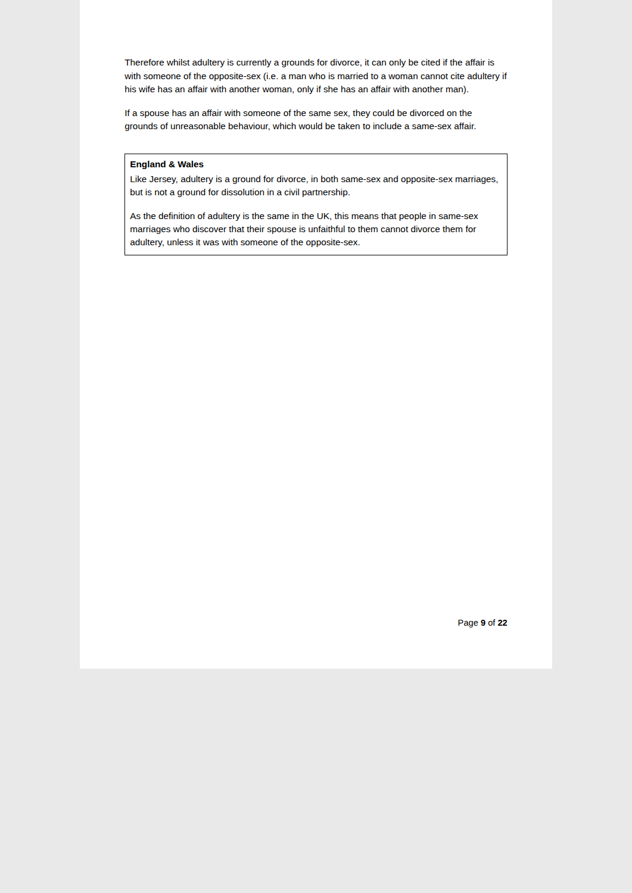Therefore whilst adultery is currently a grounds for divorce, it can only be cited if the affair is with someone of the opposite-sex (i.e. a man who is married to a woman cannot cite adultery if his wife has an affair with another woman, only if she has an affair with another man).
If a spouse has an affair with someone of the same sex, they could be divorced on the grounds of unreasonable behaviour, which would be taken to include a same-sex affair.
England & Wales
Like Jersey, adultery is a ground for divorce, in both same-sex and opposite-sex marriages, but is not a ground for dissolution in a civil partnership.
As the definition of adultery is the same in the UK, this means that people in same-sex marriages who discover that their spouse is unfaithful to them cannot divorce them for adultery, unless it was with someone of the opposite-sex.
Page 9 of 22